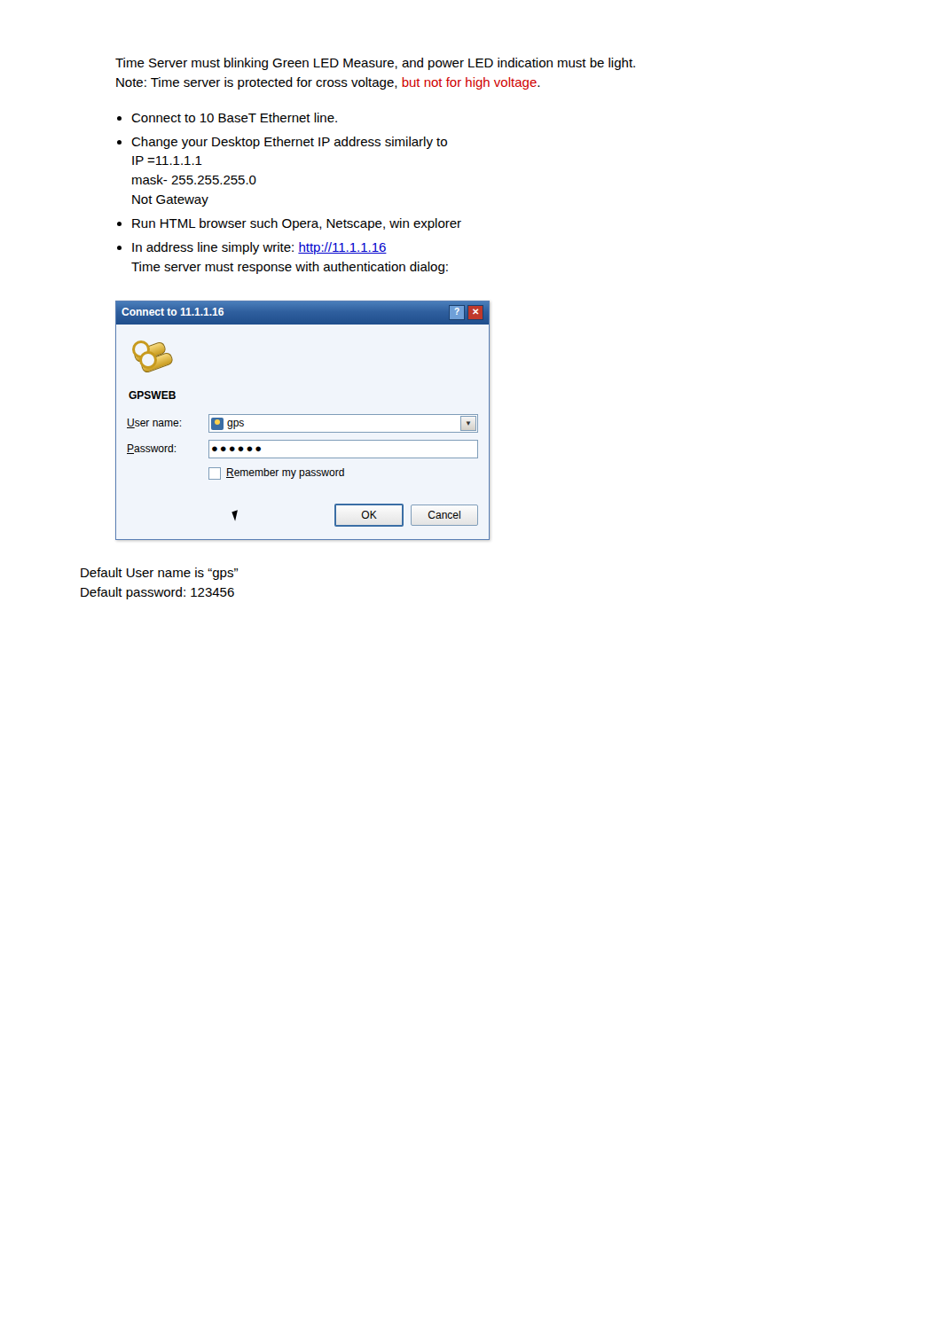Time Server must blinking Green LED Measure, and power LED indication must be light.
Note: Time server is protected for cross voltage, but not for high voltage.
Connect to 10 BaseT Ethernet line.
Change your Desktop Ethernet IP address similarly to
IP =11.1.1.1
mask- 255.255.255.0
Not Gateway
Run HTML browser such Opera, Netscape, win explorer
In address line simply write: http://11.1.1.16
Time server must response with authentication dialog:
Connect to 11.1.1.16 ? ✕
GPSWEB
User name:
gps ▼
Password:
●●●●●●
Remember my password
OK
Cancel
Default User name is “gps”
Default password: 123456